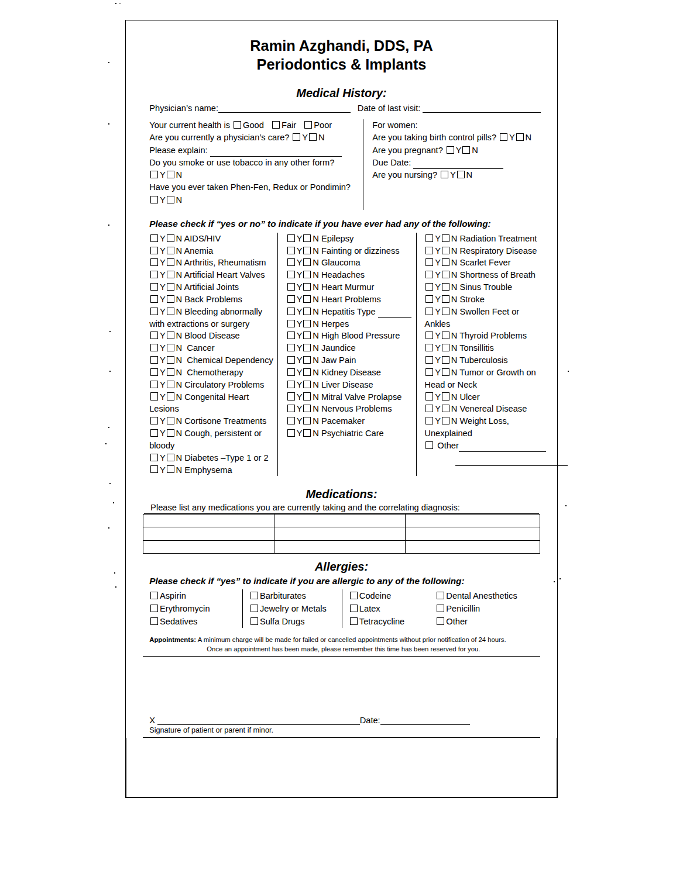Ramin Azghandi, DDS, PA Periodontics & Implants
Medical History:
Physician’s name: Date of last visit:
Your current health is Good Fair Poor
Are you currently a physician’s care? Y N
Please explain:
Do you smoke or use tobacco in any other form?
Y N
Have you ever taken Phen-Fen, Redux or Pondimin?
Y N
For women:
Are you taking birth control pills? Y N
Are you pregnant? Y N
Due Date:
Are you nursing? Y N
Please check if “yes or no” to indicate if you have ever had any of the following:
Y N AIDS/HIV
Y N Anemia
Y N Arthritis, Rheumatism
Y N Artificial Heart Valves
Y N Artificial Joints
Y N Back Problems
Y N Bleeding abnormally
with extractions or surgery
Y N Blood Disease
Y N Cancer
Y N Chemical Dependency
Y N Chemotherapy
Y N Circulatory Problems
Y N Congenital Heart
Lesions
Y N Cortisone Treatments
Y N Cough, persistent or
bloody
Y N Diabetes –Type 1 or 2
Y N Emphysema
Y N Epilepsy
Y N Fainting or dizziness
Y N Glaucoma
Y N Headaches
Y N Heart Murmur
Y N Heart Problems
Y N Hepatitis Type
Y N Herpes
Y N High Blood Pressure
Y N Jaundice
Y N Jaw Pain
Y N Kidney Disease
Y N Liver Disease
Y N Mitral Valve Prolapse
Y N Nervous Problems
Y N Pacemaker
Y N Psychiatric Care
Y N Radiation Treatment
Y N Respiratory Disease
Y N Scarlet Fever
Y N Shortness of Breath
Y N Sinus Trouble
Y N Stroke
Y N Swollen Feet or
Ankles
Y N Thyroid Problems
Y N Tonsillitis
Y N Tuberculosis
Y N Tumor or Growth on
Head or Neck
Y N Ulcer
Y N Venereal Disease
Y N Weight Loss,
Unexplained
Other
Medications:
Please list any medications you are currently taking and the correlating diagnosis:
Allergies:
Please check if “yes” to indicate if you are allergic to any of the following:
Aspirin
Erythromycin
Sedatives
Barbiturates
Jewelry or Metals
Sulfa Drugs
Codeine
Latex
Tetracycline
Dental Anesthetics
Penicillin
Other
Appointments: A minimum charge will be made for failed or cancelled appointments without prior notification of 24 hours.
Once an appointment has been made, please remember this time has been reserved for you.
X Date:
Signature of patient or parent if minor.